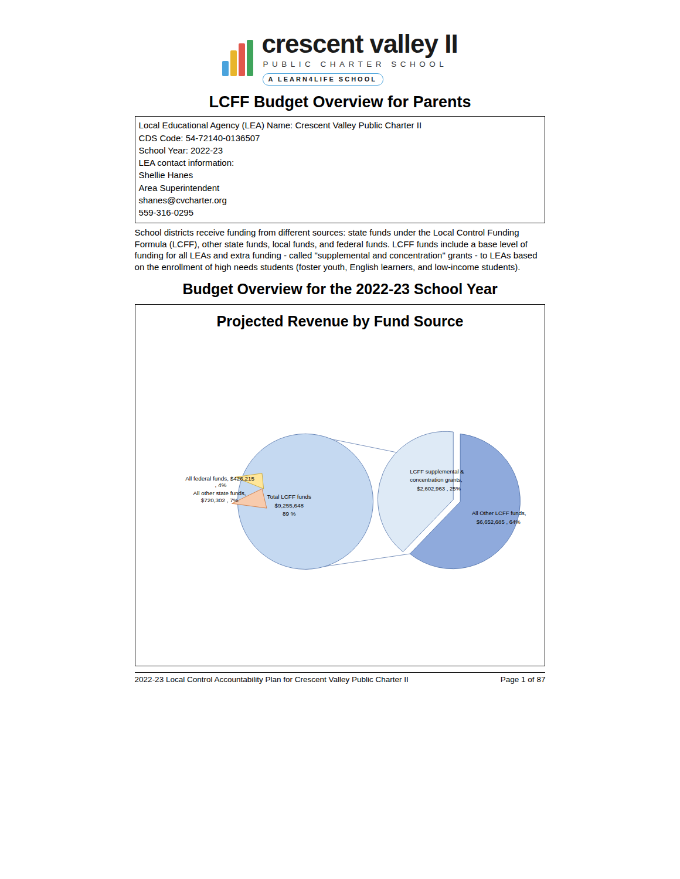crescent valley II
PUBLIC CHARTER SCHOOL
A LEARN4LIFE SCHOOL
LCFF Budget Overview for Parents
Local Educational Agency (LEA) Name: Crescent Valley Public Charter II
CDS Code: 54-72140-0136507
School Year: 2022-23
LEA contact information:
Shellie Hanes
Area Superintendent
shanes@cvcharter.org
559-316-0295
School districts receive funding from different sources: state funds under the Local Control Funding Formula (LCFF), other state funds, local funds, and federal funds. LCFF funds include a base level of funding for all LEAs and extra funding - called "supplemental and concentration" grants - to LEAs based on the enrollment of high needs students (foster youth, English learners, and low-income students).
Budget Overview for the 2022-23 School Year
Projected Revenue by Fund Source
All federal funds, $426,215 , 4% All other state funds, $720,302 , 7% Total LCFF funds $9,255,648 89 % LCFF supplemental & concentration grants, $2,602,963 , 25% All Other LCFF funds, $6,652,685 , 64%
2022-23 Local Control Accountability Plan for Crescent Valley Public Charter II
Page 1 of 87